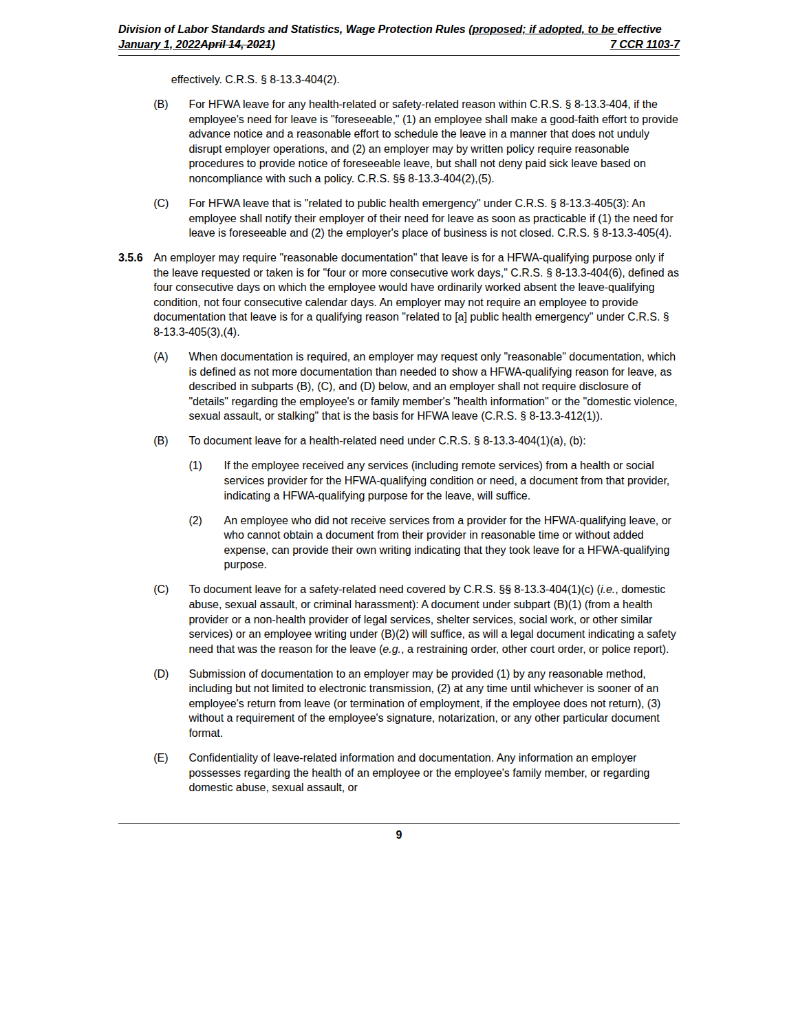Division of Labor Standards and Statistics, Wage Protection Rules (proposed; if adopted, to be effective January 1, 2022 April 14, 2021) 7 CCR 1103-7
effectively. C.R.S. § 8-13.3-404(2).
(B)
For HFWA leave for any health-related or safety-related reason within C.R.S. § 8-13.3-404, if the employee's need for leave is "foreseeable," (1) an employee shall make a good-faith effort to provide advance notice and a reasonable effort to schedule the leave in a manner that does not unduly disrupt employer operations, and (2) an employer may by written policy require reasonable procedures to provide notice of foreseeable leave, but shall not deny paid sick leave based on noncompliance with such a policy. C.R.S. §§ 8-13.3-404(2),(5).
(C)
For HFWA leave that is "related to public health emergency" under C.R.S. § 8-13.3-405(3): An employee shall notify their employer of their need for leave as soon as practicable if (1) the need for leave is foreseeable and (2) the employer's place of business is not closed. C.R.S. § 8-13.3-405(4).
3.5.6
An employer may require "reasonable documentation" that leave is for a HFWA-qualifying purpose only if the leave requested or taken is for "four or more consecutive work days," C.R.S. § 8-13.3-404(6), defined as four consecutive days on which the employee would have ordinarily worked absent the leave-qualifying condition, not four consecutive calendar days. An employer may not require an employee to provide documentation that leave is for a qualifying reason "related to [a] public health emergency" under C.R.S. § 8-13.3-405(3),(4).
(A)
When documentation is required, an employer may request only "reasonable" documentation, which is defined as not more documentation than needed to show a HFWA-qualifying reason for leave, as described in subparts (B), (C), and (D) below, and an employer shall not require disclosure of "details" regarding the employee's or family member's "health information" or the "domestic violence, sexual assault, or stalking" that is the basis for HFWA leave (C.R.S. § 8-13.3-412(1)).
(B)
To document leave for a health-related need under C.R.S. § 8-13.3-404(1)(a), (b):
(1)
If the employee received any services (including remote services) from a health or social services provider for the HFWA-qualifying condition or need, a document from that provider, indicating a HFWA-qualifying purpose for the leave, will suffice.
(2)
An employee who did not receive services from a provider for the HFWA-qualifying leave, or who cannot obtain a document from their provider in reasonable time or without added expense, can provide their own writing indicating that they took leave for a HFWA-qualifying purpose.
(C)
To document leave for a safety-related need covered by C.R.S. §§ 8-13.3-404(1)(c) (i.e., domestic abuse, sexual assault, or criminal harassment): A document under subpart (B)(1) (from a health provider or a non-health provider of legal services, shelter services, social work, or other similar services) or an employee writing under (B)(2) will suffice, as will a legal document indicating a safety need that was the reason for the leave (e.g., a restraining order, other court order, or police report).
(D)
Submission of documentation to an employer may be provided (1) by any reasonable method, including but not limited to electronic transmission, (2) at any time until whichever is sooner of an employee's return from leave (or termination of employment, if the employee does not return), (3) without a requirement of the employee's signature, notarization, or any other particular document format.
(E)
Confidentiality of leave-related information and documentation. Any information an employer possesses regarding the health of an employee or the employee's family member, or regarding domestic abuse, sexual assault, or
9